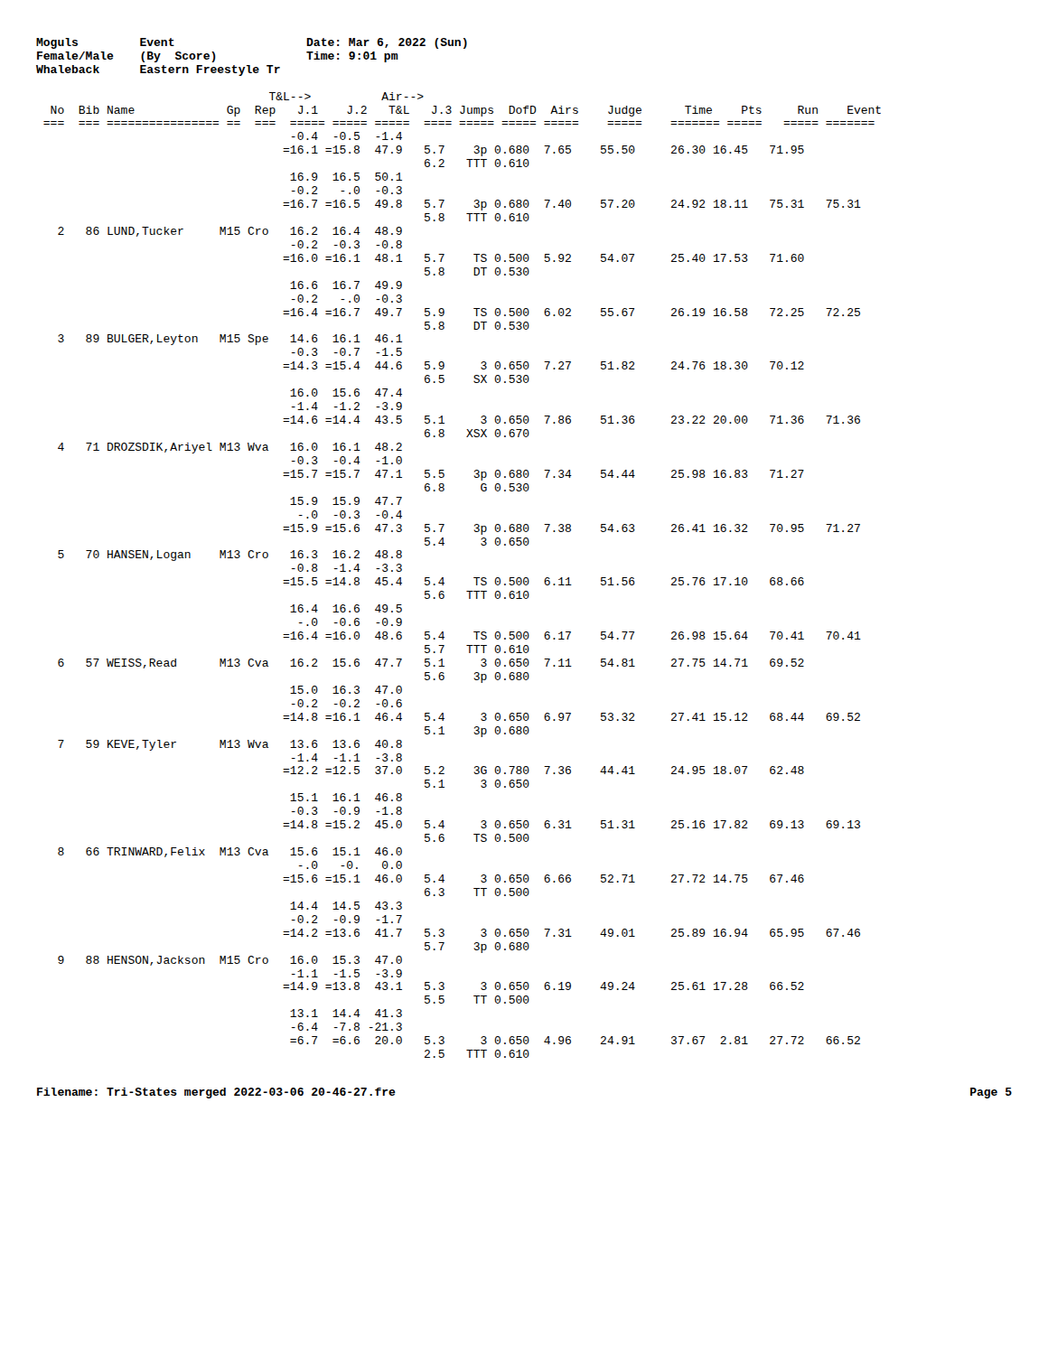| Moguls | Event | Date: Mar 6, 2022 (Sun) |
| Female/Male | (By Score) | Time: 9:01 pm |
| Whaleback | Eastern Freestyle Tr | |
                                 T&L-->          Air-->
  No  Bib Name             Gp  Rep   J.1    J.2   T&L   J.3 Jumps  DofD  Airs    Judge      Time    Pts     Run    Event
 ===  === ================ ==  ===  ===== ===== =====  ==== ===== ===== =====    =====    ======= =====   ===== =======
                                    -0.4  -0.5  -1.4
                                   =16.1 =15.8  47.9   5.7    3p 0.680  7.65    55.50     26.30 16.45   71.95
                                                       6.2   TTT 0.610
                                    16.9  16.5  50.1
                                    -0.2   -.0  -0.3
                                   =16.7 =16.5  49.8   5.7    3p 0.680  7.40    57.20     24.92 18.11   75.31   75.31
                                                       5.8   TTT 0.610
   2   86 LUND,Tucker     M15 Cro   16.2  16.4  48.9
                                    -0.2  -0.3  -0.8
                                   =16.0 =16.1  48.1   5.7    TS 0.500  5.92    54.07     25.40 17.53   71.60
                                                       5.8    DT 0.530
                                    16.6  16.7  49.9
                                    -0.2   -.0  -0.3
                                   =16.4 =16.7  49.7   5.9    TS 0.500  6.02    55.67     26.19 16.58   72.25   72.25
                                                       5.8    DT 0.530
   3   89 BULGER,Leyton   M15 Spe   14.6  16.1  46.1
                                    -0.3  -0.7  -1.5
                                   =14.3 =15.4  44.6   5.9     3 0.650  7.27    51.82     24.76 18.30   70.12
                                                       6.5    SX 0.530
                                    16.0  15.6  47.4
                                    -1.4  -1.2  -3.9
                                   =14.6 =14.4  43.5   5.1     3 0.650  7.86    51.36     23.22 20.00   71.36   71.36
                                                       6.8   XSX 0.670
   4   71 DROZSDIK,Ariyel M13 Wva   16.0  16.1  48.2
                                    -0.3  -0.4  -1.0
                                   =15.7 =15.7  47.1   5.5    3p 0.680  7.34    54.44     25.98 16.83   71.27
                                                       6.8     G 0.530
                                    15.9  15.9  47.7
                                     -.0  -0.3  -0.4
                                   =15.9 =15.6  47.3   5.7    3p 0.680  7.38    54.63     26.41 16.32   70.95   71.27
                                                       5.4     3 0.650
   5   70 HANSEN,Logan    M13 Cro   16.3  16.2  48.8
                                    -0.8  -1.4  -3.3
                                   =15.5 =14.8  45.4   5.4    TS 0.500  6.11    51.56     25.76 17.10   68.66
                                                       5.6   TTT 0.610
                                    16.4  16.6  49.5
                                     -.0  -0.6  -0.9
                                   =16.4 =16.0  48.6   5.4    TS 0.500  6.17    54.77     26.98 15.64   70.41   70.41
                                                       5.7   TTT 0.610
   6   57 WEISS,Read      M13 Cva   16.2  15.6  47.7   5.1     3 0.650  7.11    54.81     27.75 14.71   69.52
                                                       5.6    3p 0.680
                                    15.0  16.3  47.0
                                    -0.2  -0.2  -0.6
                                   =14.8 =16.1  46.4   5.4     3 0.650  6.97    53.32     27.41 15.12   68.44   69.52
                                                       5.1    3p 0.680
   7   59 KEVE,Tyler      M13 Wva   13.6  13.6  40.8
                                    -1.4  -1.1  -3.8
                                   =12.2 =12.5  37.0   5.2    3G 0.780  7.36    44.41     24.95 18.07   62.48
                                                       5.1     3 0.650
                                    15.1  16.1  46.8
                                    -0.3  -0.9  -1.8
                                   =14.8 =15.2  45.0   5.4     3 0.650  6.31    51.31     25.16 17.82   69.13   69.13
                                                       5.6    TS 0.500
   8   66 TRINWARD,Felix  M13 Cva   15.6  15.1  46.0
                                     -.0   -0.   0.0
                                   =15.6 =15.1  46.0   5.4     3 0.650  6.66    52.71     27.72 14.75   67.46
                                                       6.3    TT 0.500
                                    14.4  14.5  43.3
                                    -0.2  -0.9  -1.7
                                   =14.2 =13.6  41.7   5.3     3 0.650  7.31    49.01     25.89 16.94   65.95   67.46
                                                       5.7    3p 0.680
   9   88 HENSON,Jackson  M15 Cro   16.0  15.3  47.0
                                    -1.1  -1.5  -3.9
                                   =14.9 =13.8  43.1   5.3     3 0.650  6.19    49.24     25.61 17.28   66.52
                                                       5.5    TT 0.500
                                    13.1  14.4  41.3
                                    -6.4  -7.8 -21.3
                                    =6.7  =6.6  20.0   5.3     3 0.650  4.96    24.91     37.67  2.81   27.72   66.52
                                                       2.5   TTT 0.610
Filename: Tri-States merged 2022-03-06 20-46-27.fre Page 5